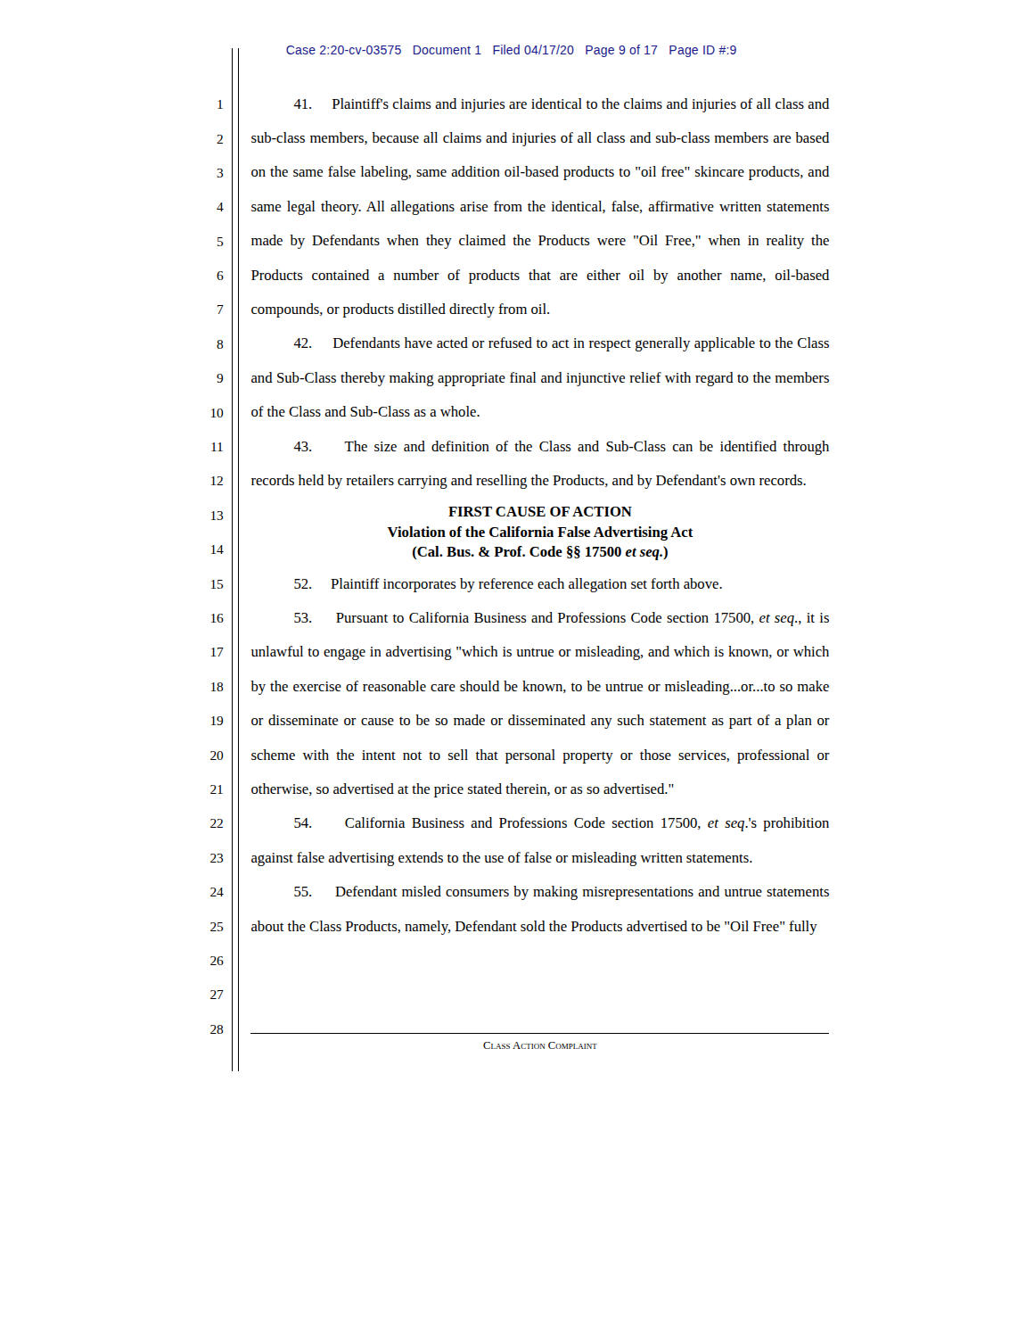Case 2:20-cv-03575 Document 1 Filed 04/17/20 Page 9 of 17 Page ID #:9
1 2 3 4 5 6 7 8 9 10 11 12 13 14 15 16 17 18 19 20 21 22 23 24 25 26 27 28
41. Plaintiff's claims and injuries are identical to the claims and injuries of all class and sub-class members, because all claims and injuries of all class and sub-class members are based on the same false labeling, same addition oil-based products to "oil free" skincare products, and same legal theory. All allegations arise from the identical, false, affirmative written statements made by Defendants when they claimed the Products were "Oil Free," when in reality the Products contained a number of products that are either oil by another name, oil-based compounds, or products distilled directly from oil.
42. Defendants have acted or refused to act in respect generally applicable to the Class and Sub-Class thereby making appropriate final and injunctive relief with regard to the members of the Class and Sub-Class as a whole.
43. The size and definition of the Class and Sub-Class can be identified through records held by retailers carrying and reselling the Products, and by Defendant's own records.
FIRST CAUSE OF ACTION Violation of the California False Advertising Act (Cal. Bus. & Prof. Code §§ 17500 et seq.)
52. Plaintiff incorporates by reference each allegation set forth above.
53. Pursuant to California Business and Professions Code section 17500, et seq., it is unlawful to engage in advertising "which is untrue or misleading, and which is known, or which by the exercise of reasonable care should be known, to be untrue or misleading...or...to so make or disseminate or cause to be so made or disseminated any such statement as part of a plan or scheme with the intent not to sell that personal property or those services, professional or otherwise, so advertised at the price stated therein, or as so advertised."
54. California Business and Professions Code section 17500, et seq.'s prohibition against false advertising extends to the use of false or misleading written statements.
55. Defendant misled consumers by making misrepresentations and untrue statements about the Class Products, namely, Defendant sold the Products advertised to be "Oil Free" fully
Class Action Complaint